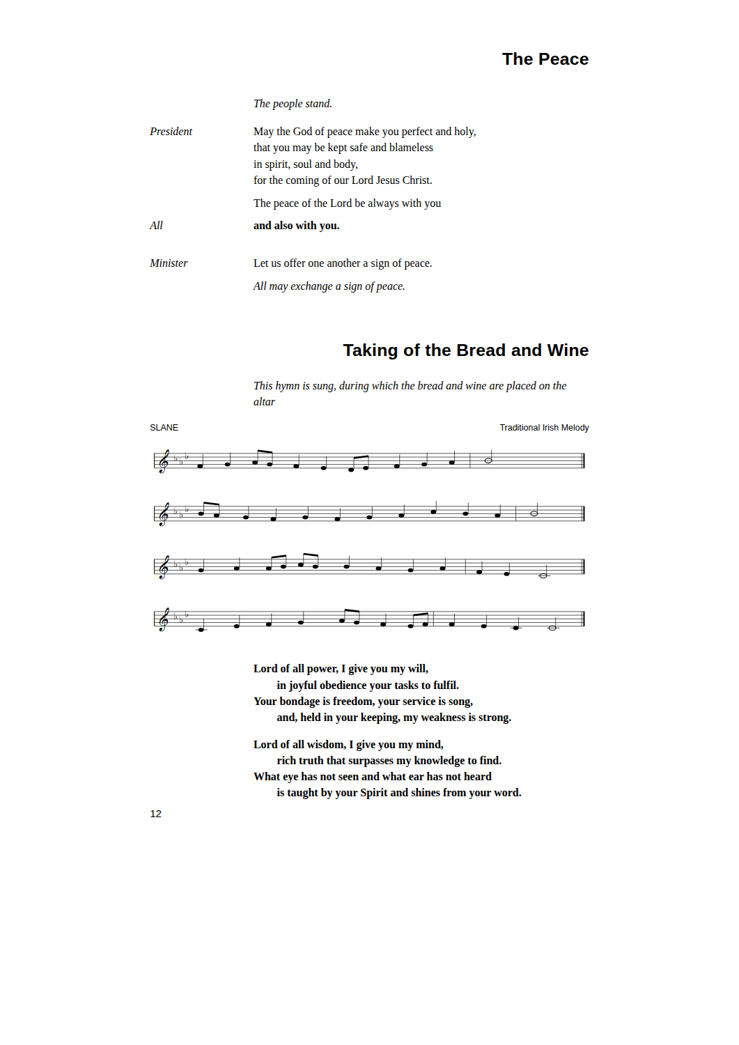The Peace
The people stand.
| President | May the God of peace make you perfect and holy, that you may be kept safe and blameless in spirit, soul and body, for the coming of our Lord Jesus Christ. |
| | The peace of the Lord be always with you |
| All | and also with you. |
| Minister | Let us offer one another a sign of peace. |
| | All may exchange a sign of peace. |
Taking of the Bread and Wine
This hymn is sung, during which the bread and wine are placed on the altar
SLANE Traditional Irish Melody
𝄞 ♭ ♭ ♭
𝄞 ♭ ♭ ♭
𝄞 ♭ ♭ ♭
𝄞 ♭ ♭ ♭
Lord of all power, I give you my will,
in joyful obedience your tasks to fulfil. Your bondage is freedom, your service is song,
and, held in your keeping, my weakness is strong.
Lord of all wisdom, I give you my mind,
rich truth that surpasses my knowledge to find. What eye has not seen and what ear has not heard
is taught by your Spirit and shines from your word.
12